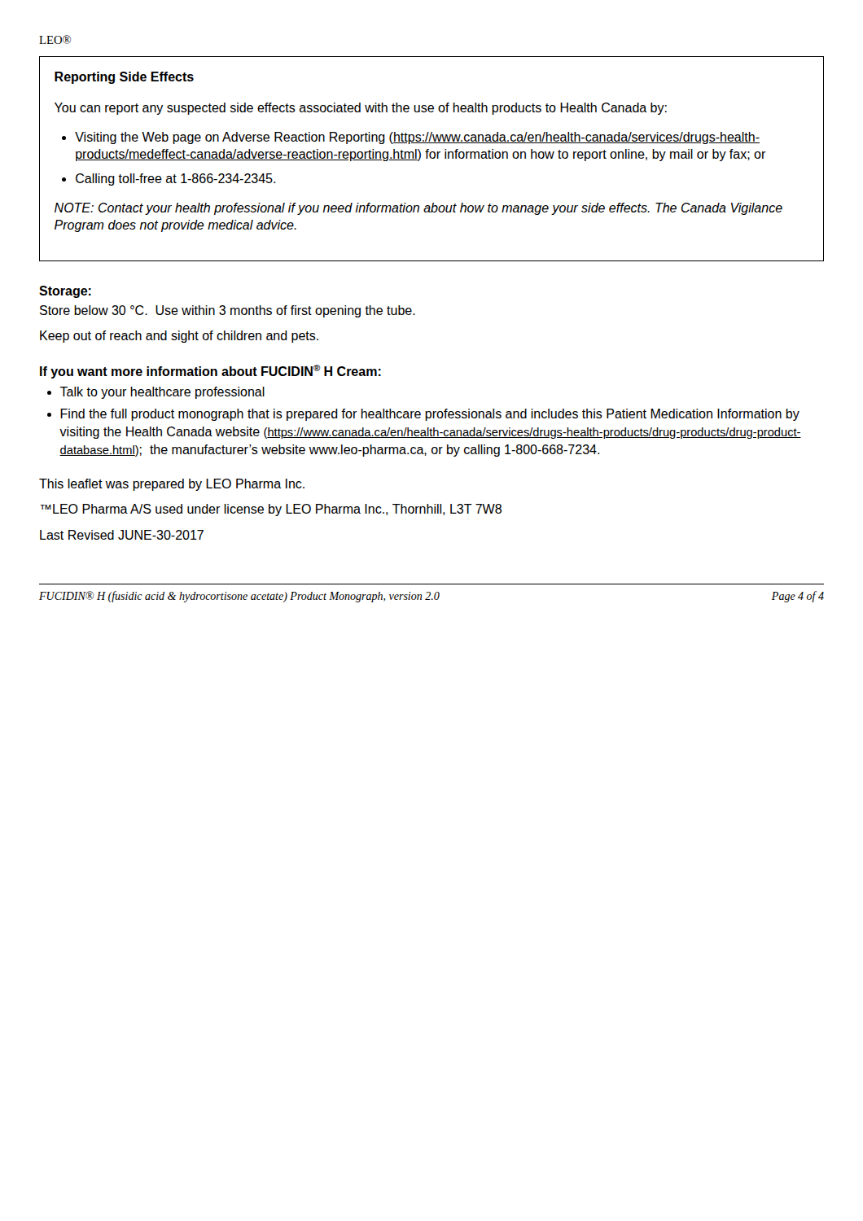LEO®
Reporting Side Effects
You can report any suspected side effects associated with the use of health products to Health Canada by:
Visiting the Web page on Adverse Reaction Reporting (https://www.canada.ca/en/health-canada/services/drugs-health-products/medeffect-canada/adverse-reaction-reporting.html) for information on how to report online, by mail or by fax; or
Calling toll-free at 1-866-234-2345.
NOTE: Contact your health professional if you need information about how to manage your side effects. The Canada Vigilance Program does not provide medical advice.
Storage:
Store below 30 °C. Use within 3 months of first opening the tube.
Keep out of reach and sight of children and pets.
If you want more information about FUCIDIN® H Cream:
Talk to your healthcare professional
Find the full product monograph that is prepared for healthcare professionals and includes this Patient Medication Information by visiting the Health Canada website (https://www.canada.ca/en/health-canada/services/drugs-health-products/drug-products/drug-product-database.html); the manufacturer’s website www.leo-pharma.ca, or by calling 1-800-668-7234.
This leaflet was prepared by LEO Pharma Inc.
™LEO Pharma A/S used under license by LEO Pharma Inc., Thornhill, L3T 7W8
Last Revised JUNE-30-2017
FUCIDIN® H (fusidic acid & hydrocortisone acetate) Product Monograph, version 2.0 Page 4 of 4